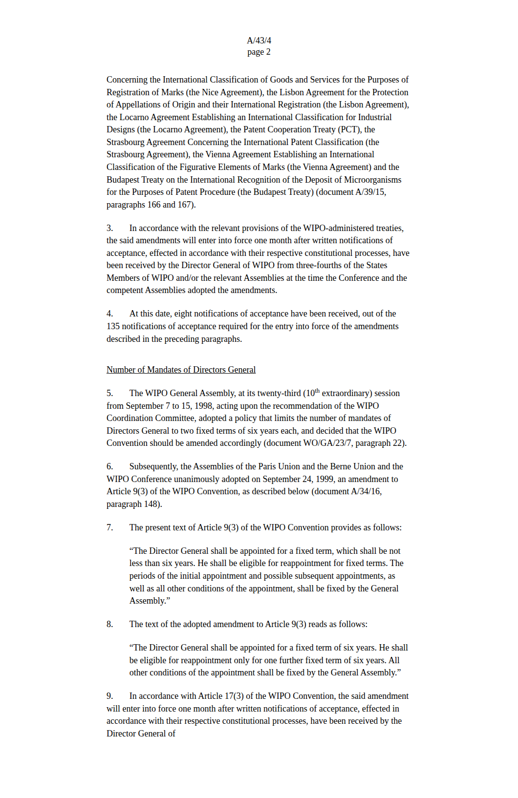A/43/4 page 2
Concerning the International Classification of Goods and Services for the Purposes of Registration of Marks (the Nice Agreement), the Lisbon Agreement for the Protection of Appellations of Origin and their International Registration (the Lisbon Agreement), the Locarno Agreement Establishing an International Classification for Industrial Designs (the Locarno Agreement), the Patent Cooperation Treaty (PCT), the Strasbourg Agreement Concerning the International Patent Classification (the Strasbourg Agreement), the Vienna Agreement Establishing an International Classification of the Figurative Elements of Marks (the Vienna Agreement) and the Budapest Treaty on the International Recognition of the Deposit of Microorganisms for the Purposes of Patent Procedure (the Budapest Treaty) (document A/39/15, paragraphs 166 and 167).
3. In accordance with the relevant provisions of the WIPO-administered treaties, the said amendments will enter into force one month after written notifications of acceptance, effected in accordance with their respective constitutional processes, have been received by the Director General of WIPO from three-fourths of the States Members of WIPO and/or the relevant Assemblies at the time the Conference and the competent Assemblies adopted the amendments.
4. At this date, eight notifications of acceptance have been received, out of the 135 notifications of acceptance required for the entry into force of the amendments described in the preceding paragraphs.
Number of Mandates of Directors General
5. The WIPO General Assembly, at its twenty-third (10th extraordinary) session from September 7 to 15, 1998, acting upon the recommendation of the WIPO Coordination Committee, adopted a policy that limits the number of mandates of Directors General to two fixed terms of six years each, and decided that the WIPO Convention should be amended accordingly (document WO/GA/23/7, paragraph 22).
6. Subsequently, the Assemblies of the Paris Union and the Berne Union and the WIPO Conference unanimously adopted on September 24, 1999, an amendment to Article 9(3) of the WIPO Convention, as described below (document A/34/16, paragraph 148).
7. The present text of Article 9(3) of the WIPO Convention provides as follows:
“The Director General shall be appointed for a fixed term, which shall be not less than six years. He shall be eligible for reappointment for fixed terms. The periods of the initial appointment and possible subsequent appointments, as well as all other conditions of the appointment, shall be fixed by the General Assembly.”
8. The text of the adopted amendment to Article 9(3) reads as follows:
“The Director General shall be appointed for a fixed term of six years. He shall be eligible for reappointment only for one further fixed term of six years. All other conditions of the appointment shall be fixed by the General Assembly.”
9. In accordance with Article 17(3) of the WIPO Convention, the said amendment will enter into force one month after written notifications of acceptance, effected in accordance with their respective constitutional processes, have been received by the Director General of